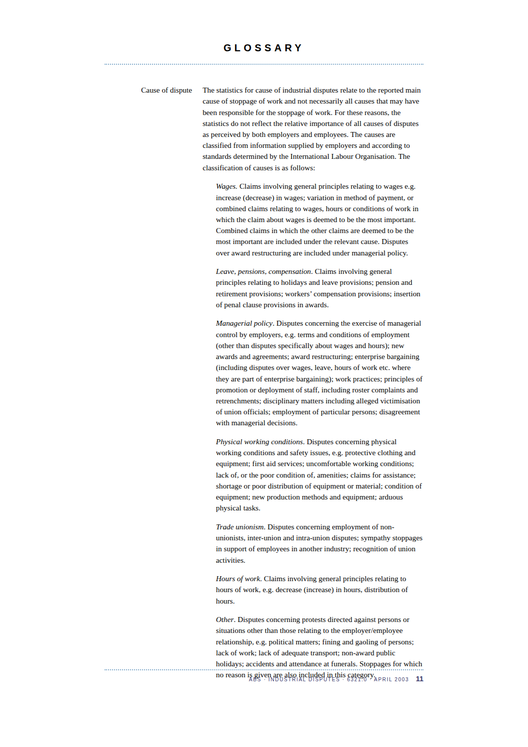GLOSSARY
Cause of dispute
The statistics for cause of industrial disputes relate to the reported main cause of stoppage of work and not necessarily all causes that may have been responsible for the stoppage of work. For these reasons, the statistics do not reflect the relative importance of all causes of disputes as perceived by both employers and employees. The causes are classified from information supplied by employers and according to standards determined by the International Labour Organisation. The classification of causes is as follows:
Wages. Claims involving general principles relating to wages e.g. increase (decrease) in wages; variation in method of payment, or combined claims relating to wages, hours or conditions of work in which the claim about wages is deemed to be the most important. Combined claims in which the other claims are deemed to be the most important are included under the relevant cause. Disputes over award restructuring are included under managerial policy.
Leave, pensions, compensation. Claims involving general principles relating to holidays and leave provisions; pension and retirement provisions; workers’ compensation provisions; insertion of penal clause provisions in awards.
Managerial policy. Disputes concerning the exercise of managerial control by employers, e.g. terms and conditions of employment (other than disputes specifically about wages and hours); new awards and agreements; award restructuring; enterprise bargaining (including disputes over wages, leave, hours of work etc. where they are part of enterprise bargaining); work practices; principles of promotion or deployment of staff, including roster complaints and retrenchments; disciplinary matters including alleged victimisation of union officials; employment of particular persons; disagreement with managerial decisions.
Physical working conditions. Disputes concerning physical working conditions and safety issues, e.g. protective clothing and equipment; first aid services; uncomfortable working conditions; lack of, or the poor condition of, amenities; claims for assistance; shortage or poor distribution of equipment or material; condition of equipment; new production methods and equipment; arduous physical tasks.
Trade unionism. Disputes concerning employment of non-unionists, inter-union and intra-union disputes; sympathy stoppages in support of employees in another industry; recognition of union activities.
Hours of work. Claims involving general principles relating to hours of work, e.g. decrease (increase) in hours, distribution of hours.
Other. Disputes concerning protests directed against persons or situations other than those relating to the employer/employee relationship, e.g. political matters; fining and gaoling of persons; lack of work; lack of adequate transport; non-award public holidays; accidents and attendance at funerals. Stoppages for which no reason is given are also included in this category.
ABS · INDUSTRIAL DISPUTES · 6321.0 · APRIL 2003 11